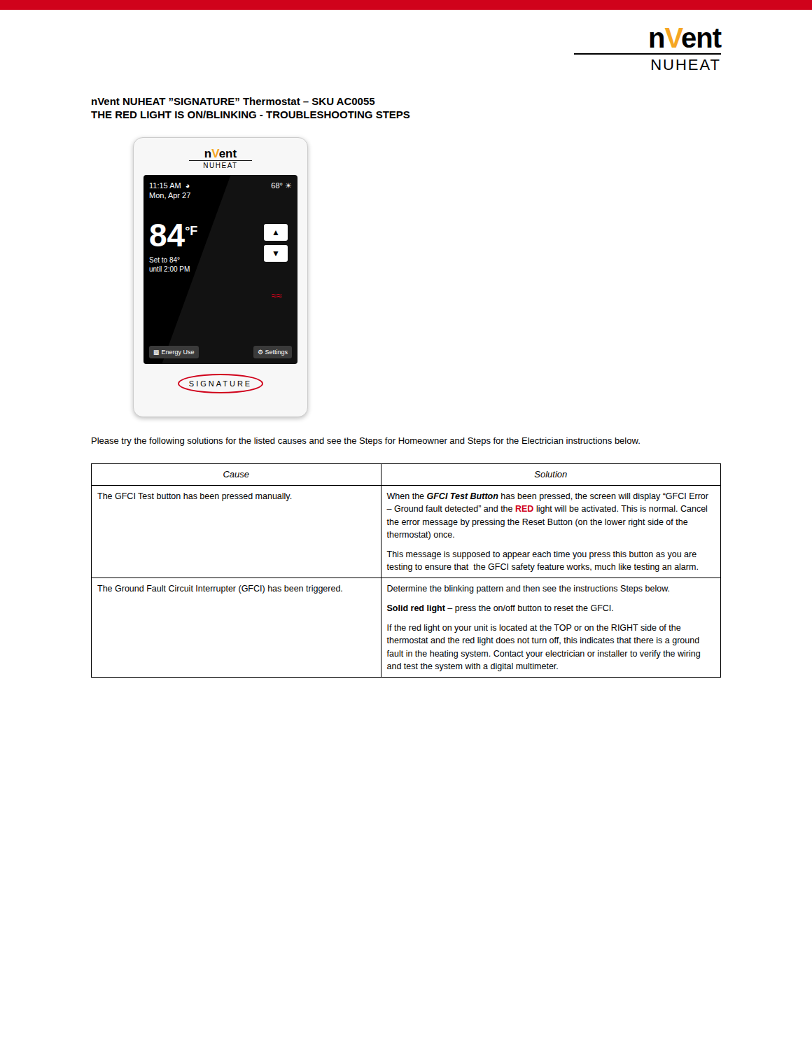nVent
NUHEAT
nVent NUHEAT ”SIGNATURE” Thermostat – SKU AC0055
THE RED LIGHT IS ON/BLINKING - TROUBLESHOOTING STEPS
nVent
NUHEAT
68° ☀ 11:15 AM ◕
Mon, Apr 27
▲
▼
84°F
Set to 84°
until 2:00 PM
≈≈
▩ Energy Use ⚙ Settings
SIGNATURE
Please try the following solutions for the listed causes and see the Steps for Homeowner and Steps for the Electrician instructions below.
| Cause | Solution |
| --- | --- |
| The GFCI Test button has been pressed manually. | When the GFCI Test Button has been pressed, the screen will display “GFCI Error – Ground fault detected” and the RED light will be activated. This is normal. Cancel the error message by pressing the Reset Button (on the lower right side of the thermostat) once. This message is supposed to appear each time you press this button as you are testing to ensure that the GFCI safety feature works, much like testing an alarm. |
| The Ground Fault Circuit Interrupter (GFCI) has been triggered. | Determine the blinking pattern and then see the instructions Steps below. Solid red light – press the on/off button to reset the GFCI. If the red light on your unit is located at the TOP or on the RIGHT side of the thermostat and the red light does not turn off, this indicates that there is a ground fault in the heating system. Contact your electrician or installer to verify the wiring and test the system with a digital multimeter. |